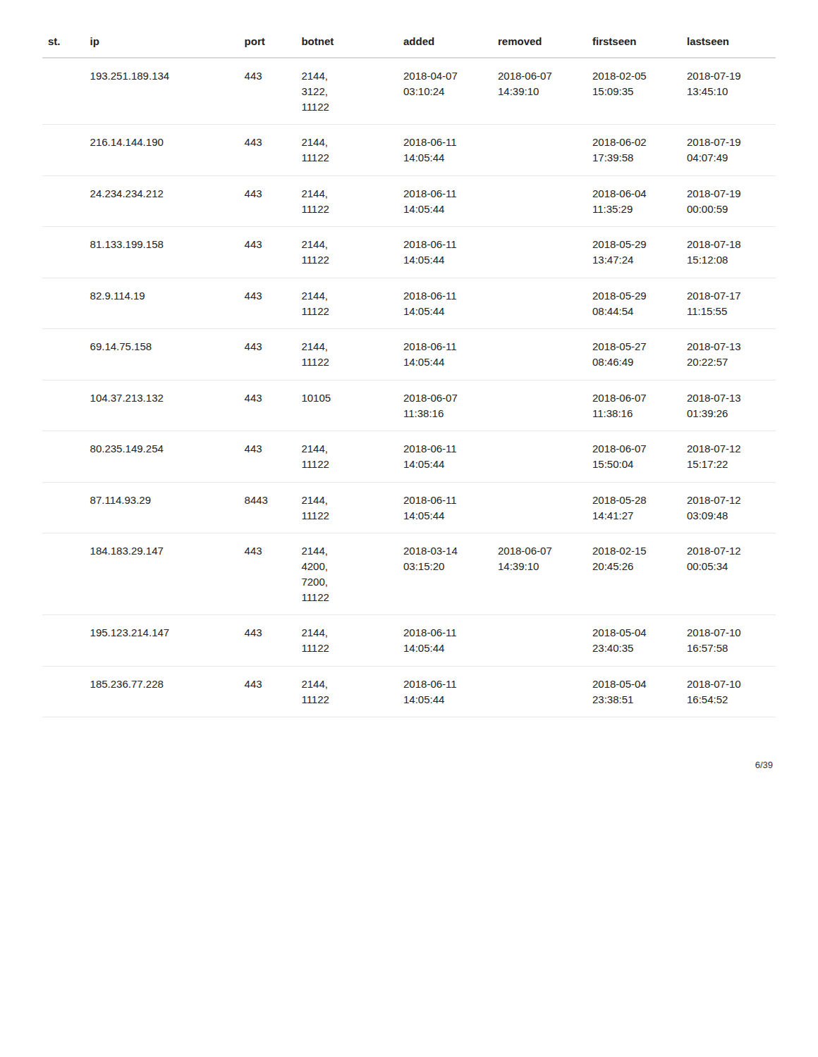| st. | ip | port | botnet | added | removed | firstseen | lastseen |
| --- | --- | --- | --- | --- | --- | --- | --- |
| | 193.251.189.134 | 443 | 2144, 3122, 11122 | 2018-04-07 03:10:24 | 2018-06-07 14:39:10 | 2018-02-05 15:09:35 | 2018-07-19 13:45:10 |
| | 216.14.144.190 | 443 | 2144, 11122 | 2018-06-11 14:05:44 | | 2018-06-02 17:39:58 | 2018-07-19 04:07:49 |
| | 24.234.234.212 | 443 | 2144, 11122 | 2018-06-11 14:05:44 | | 2018-06-04 11:35:29 | 2018-07-19 00:00:59 |
| | 81.133.199.158 | 443 | 2144, 11122 | 2018-06-11 14:05:44 | | 2018-05-29 13:47:24 | 2018-07-18 15:12:08 |
| | 82.9.114.19 | 443 | 2144, 11122 | 2018-06-11 14:05:44 | | 2018-05-29 08:44:54 | 2018-07-17 11:15:55 |
| | 69.14.75.158 | 443 | 2144, 11122 | 2018-06-11 14:05:44 | | 2018-05-27 08:46:49 | 2018-07-13 20:22:57 |
| | 104.37.213.132 | 443 | 10105 | 2018-06-07 11:38:16 | | 2018-06-07 11:38:16 | 2018-07-13 01:39:26 |
| | 80.235.149.254 | 443 | 2144, 11122 | 2018-06-11 14:05:44 | | 2018-06-07 15:50:04 | 2018-07-12 15:17:22 |
| | 87.114.93.29 | 8443 | 2144, 11122 | 2018-06-11 14:05:44 | | 2018-05-28 14:41:27 | 2018-07-12 03:09:48 |
| | 184.183.29.147 | 443 | 2144, 4200, 7200, 11122 | 2018-03-14 03:15:20 | 2018-06-07 14:39:10 | 2018-02-15 20:45:26 | 2018-07-12 00:05:34 |
| | 195.123.214.147 | 443 | 2144, 11122 | 2018-06-11 14:05:44 | | 2018-05-04 23:40:35 | 2018-07-10 16:57:58 |
| | 185.236.77.228 | 443 | 2144, 11122 | 2018-06-11 14:05:44 | | 2018-05-04 23:38:51 | 2018-07-10 16:54:52 |
6/39